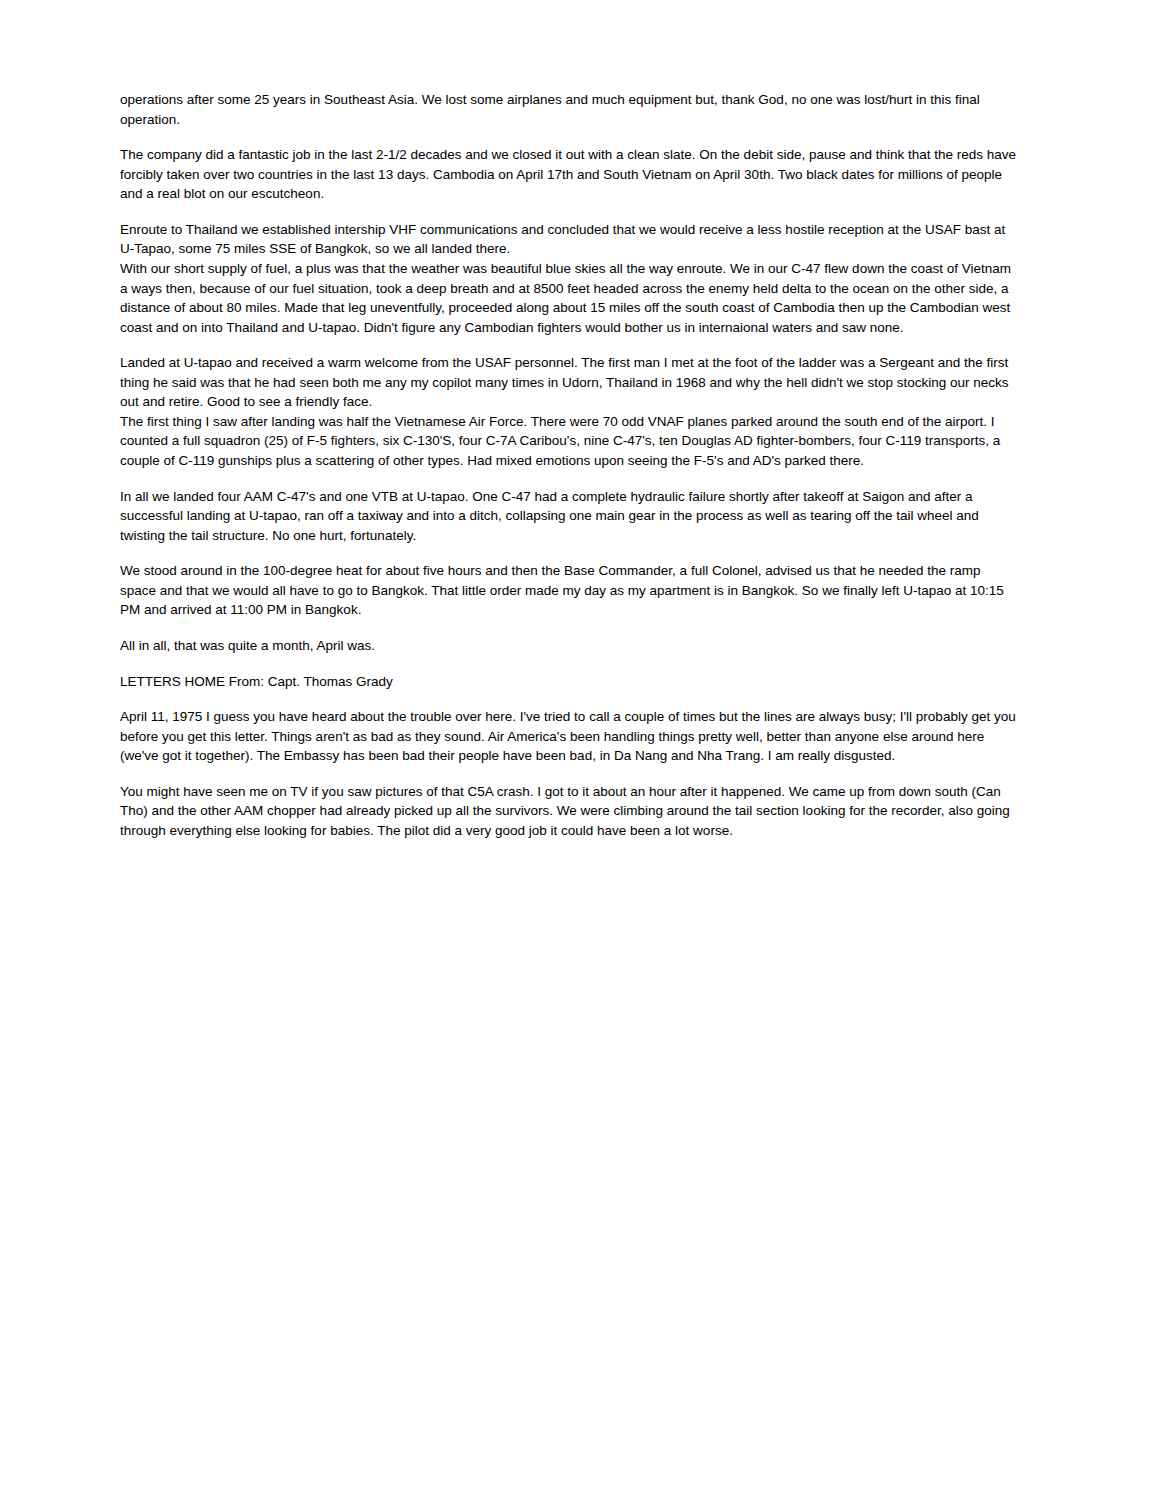operations after some 25 years in Southeast Asia. We lost some airplanes and much equipment but, thank God, no one was lost/hurt in this final operation.
The company did a fantastic job in the last 2-1/2 decades and we closed it out with a clean slate. On the debit side, pause and think that the reds have forcibly taken over two countries in the last 13 days. Cambodia on April 17th and South Vietnam on April 30th. Two black dates for millions of people and a real blot on our escutcheon.
Enroute to Thailand we established intership VHF communications and concluded that we would receive a less hostile reception at the USAF bast at U-Tapao, some 75 miles SSE of Bangkok, so we all landed there.
With our short supply of fuel, a plus was that the weather was beautiful blue skies all the way enroute. We in our C-47 flew down the coast of Vietnam a ways then, because of our fuel situation, took a deep breath and at 8500 feet headed across the enemy held delta to the ocean on the other side, a distance of about 80 miles. Made that leg uneventfully, proceeded along about 15 miles off the south coast of Cambodia then up the Cambodian west coast and on into Thailand and U-tapao. Didn't figure any Cambodian fighters would bother us in internaional waters and saw none.
Landed at U-tapao and received a warm welcome from the USAF personnel. The first man I met at the foot of the ladder was a Sergeant and the first thing he said was that he had seen both me any my copilot many times in Udorn, Thailand in 1968 and why the hell didn't we stop stocking our necks out and retire. Good to see a friendly face.
The first thing I saw after landing was half the Vietnamese Air Force. There were 70 odd VNAF planes parked around the south end of the airport. I counted a full squadron (25) of F-5 fighters, six C-130'S, four C-7A Caribou's, nine C-47's, ten Douglas AD fighter-bombers, four C-119 transports, a couple of C-119 gunships plus a scattering of other types. Had mixed emotions upon seeing the F-5's and AD's parked there.
In all we landed four AAM C-47's and one VTB at U-tapao. One C-47 had a complete hydraulic failure shortly after takeoff at Saigon and after a successful landing at U-tapao, ran off a taxiway and into a ditch, collapsing one main gear in the process as well as tearing off the tail wheel and twisting the tail structure. No one hurt, fortunately.
We stood around in the 100-degree heat for about five hours and then the Base Commander, a full Colonel, advised us that he needed the ramp space and that we would all have to go to Bangkok. That little order made my day as my apartment is in Bangkok. So we finally left U-tapao at 10:15 PM and arrived at 11:00 PM in Bangkok.
All in all, that was quite a month, April was.
LETTERS HOME From: Capt. Thomas Grady
April 11, 1975 I guess you have heard about the trouble over here. I've tried to call a couple of times but the lines are always busy; I'll probably get you before you get this letter. Things aren't as bad as they sound. Air America's been handling things pretty well, better than anyone else around here (we've got it together). The Embassy has been bad their people have been bad, in Da Nang and Nha Trang. I am really disgusted.
You might have seen me on TV if you saw pictures of that C5A crash. I got to it about an hour after it happened. We came up from down south (Can Tho) and the other AAM chopper had already picked up all the survivors. We were climbing around the tail section looking for the recorder, also going through everything else looking for babies. The pilot did a very good job it could have been a lot worse.